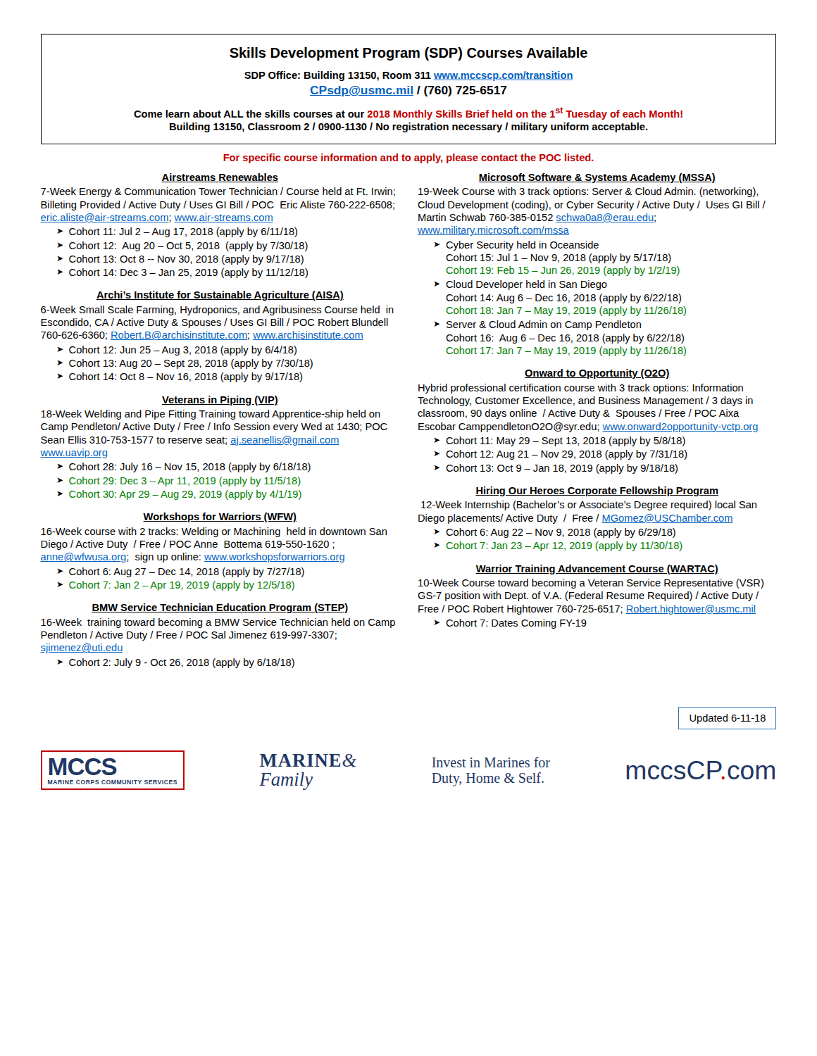Skills Development Program (SDP) Courses Available
SDP Office: Building 13150, Room 311 www.mccscp.com/transition
CPsdp@usmc.mil / (760) 725-6517
Come learn about ALL the skills courses at our 2018 Monthly Skills Brief held on the 1st Tuesday of each Month!
Building 13150, Classroom 2 / 0900-1130 / No registration necessary / military uniform acceptable.
For specific course information and to apply, please contact the POC listed.
Airstreams Renewables
7-Week Energy & Communication Tower Technician / Course held at Ft. Irwin; Billeting Provided / Active Duty / Uses GI Bill / POC Eric Aliste 760-222-6508; eric.aliste@air-streams.com; www.air-streams.com
Cohort 11: Jul 2 – Aug 17, 2018 (apply by 6/11/18)
Cohort 12: Aug 20 – Oct 5, 2018 (apply by 7/30/18)
Cohort 13: Oct 8 -- Nov 30, 2018 (apply by 9/17/18)
Cohort 14: Dec 3 – Jan 25, 2019 (apply by 11/12/18)
Archi’s Institute for Sustainable Agriculture (AISA)
6-Week Small Scale Farming, Hydroponics, and Agribusiness Course held in Escondido, CA / Active Duty & Spouses / Uses GI Bill / POC Robert Blundell 760-626-6360; Robert.B@archisinstitute.com; www.archisinstitute.com
Cohort 12: Jun 25 – Aug 3, 2018 (apply by 6/4/18)
Cohort 13: Aug 20 – Sept 28, 2018 (apply by 7/30/18)
Cohort 14: Oct 8 – Nov 16, 2018 (apply by 9/17/18)
Veterans in Piping (VIP)
18-Week Welding and Pipe Fitting Training toward Apprentice-ship held on Camp Pendleton/ Active Duty / Free / Info Session every Wed at 1430; POC Sean Ellis 310-753-1577 to reserve seat; aj.seanellis@gmail.com www.uavip.org
Cohort 28: July 16 – Nov 15, 2018 (apply by 6/18/18)
Cohort 29: Dec 3 – Apr 11, 2019 (apply by 11/5/18)
Cohort 30: Apr 29 – Aug 29, 2019 (apply by 4/1/19)
Workshops for Warriors (WFW)
16-Week course with 2 tracks: Welding or Machining held in downtown San Diego / Active Duty / Free / POC Anne Bottema 619-550-1620 ; anne@wfwusa.org; sign up online: www.workshopsforwarriors.org
Cohort 6: Aug 27 – Dec 14, 2018 (apply by 7/27/18)
Cohort 7: Jan 2 – Apr 19, 2019 (apply by 12/5/18)
BMW Service Technician Education Program (STEP)
16-Week training toward becoming a BMW Service Technician held on Camp Pendleton / Active Duty / Free / POC Sal Jimenez 619-997-3307; sjimenez@uti.edu
Cohort 2: July 9 - Oct 26, 2018 (apply by 6/18/18)
Microsoft Software & Systems Academy (MSSA)
19-Week Course with 3 track options: Server & Cloud Admin. (networking), Cloud Development (coding), or Cyber Security / Active Duty / Uses GI Bill / Martin Schwab 760-385-0152 schwa0a8@erau.edu; www.military.microsoft.com/mssa
Cyber Security held in Oceanside
Cohort 15: Jul 1 – Nov 9, 2018 (apply by 5/17/18)
Cohort 19: Feb 15 – Jun 26, 2019 (apply by 1/2/19)
Cloud Developer held in San Diego
Cohort 14: Aug 6 – Dec 16, 2018 (apply by 6/22/18)
Cohort 18: Jan 7 – May 19, 2019 (apply by 11/26/18)
Server & Cloud Admin on Camp Pendleton
Cohort 16: Aug 6 – Dec 16, 2018 (apply by 6/22/18)
Cohort 17: Jan 7 – May 19, 2019 (apply by 11/26/18)
Onward to Opportunity (O2O)
Hybrid professional certification course with 3 track options: Information Technology, Customer Excellence, and Business Management / 3 days in classroom, 90 days online / Active Duty & Spouses / Free / POC Aixa Escobar CamppendletonO2O@syr.edu; www.onward2opportunity-vctp.org
Cohort 11: May 29 – Sept 13, 2018 (apply by 5/8/18)
Cohort 12: Aug 21 – Nov 29, 2018 (apply by 7/31/18)
Cohort 13: Oct 9 – Jan 18, 2019 (apply by 9/18/18)
Hiring Our Heroes Corporate Fellowship Program
12-Week Internship (Bachelor’s or Associate’s Degree required) local San Diego placements/ Active Duty / Free / MGomez@USChamber.com
Cohort 6: Aug 22 – Nov 9, 2018 (apply by 6/29/18)
Cohort 7: Jan 23 – Apr 12, 2019 (apply by 11/30/18)
Warrior Training Advancement Course (WARTAC)
10-Week Course toward becoming a Veteran Service Representative (VSR) GS-7 position with Dept. of V.A. (Federal Resume Required) / Active Duty / Free / POC Robert Hightower 760-725-6517; Robert.hightower@usmc.mil
Cohort 7: Dates Coming FY-19
Updated 6-11-18
MCCS
MARINE CORPS COMMUNITY SERVICES
MARINE&
Family
Invest in Marines for
Duty, Home & Self.
mccsCP. com